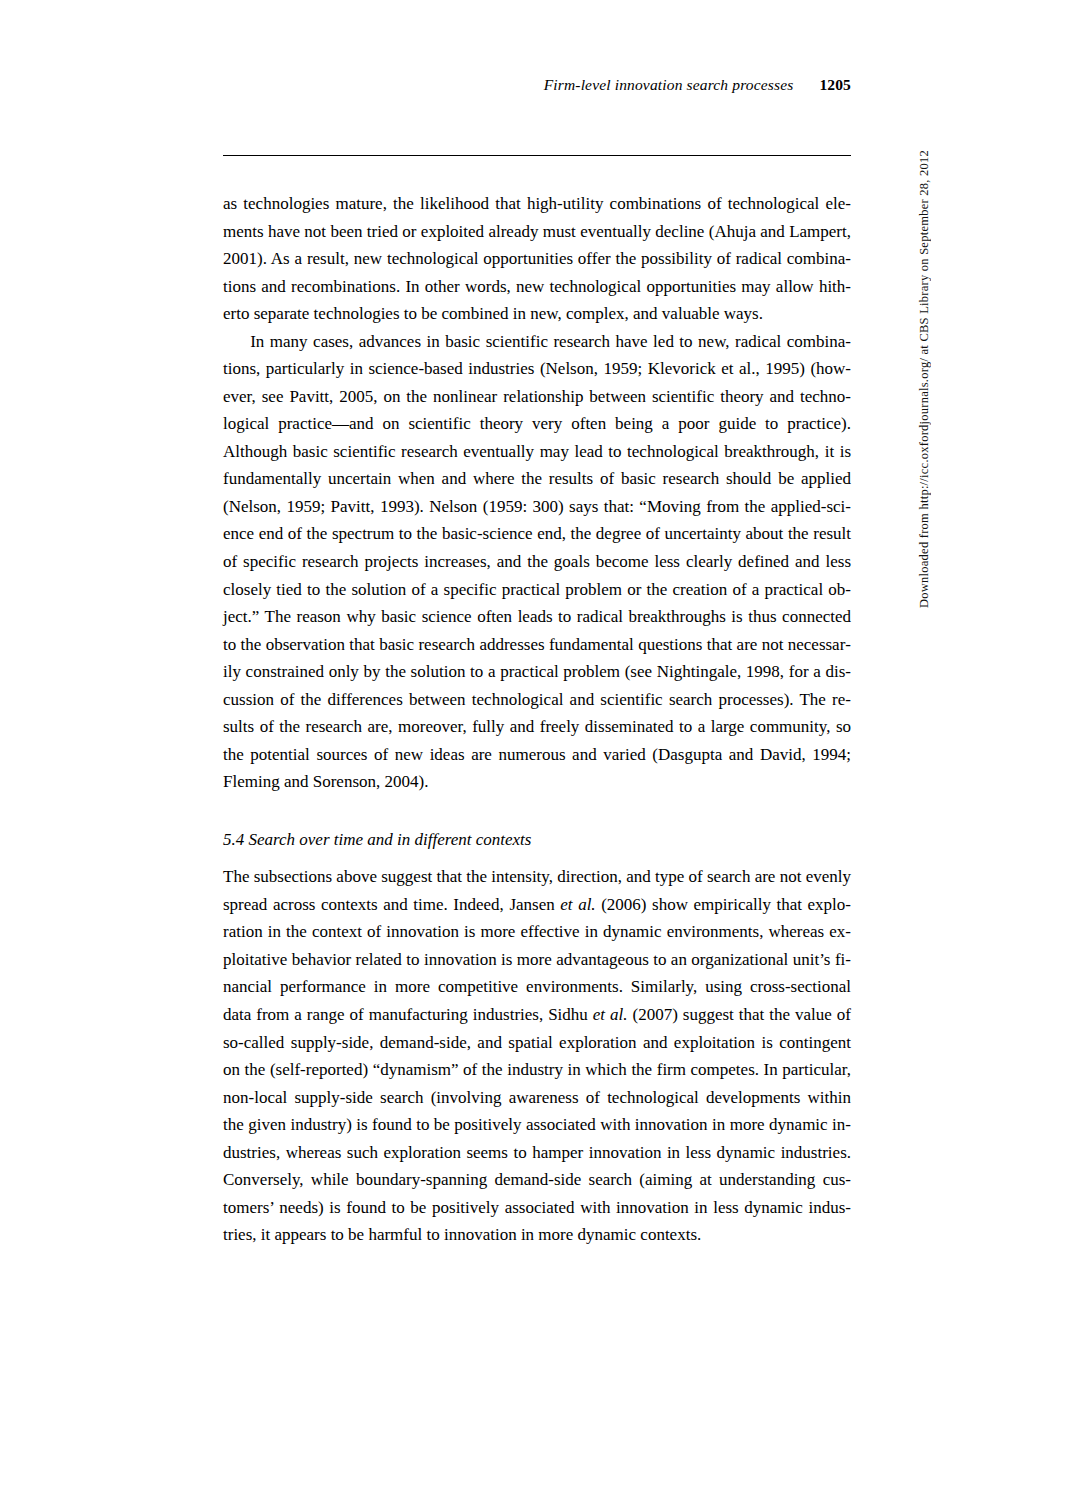Downloaded from http://icc.oxfordjournals.org/ at CBS Library on September 28, 2012
Firm-level innovation search processes 1205
as technologies mature, the likelihood that high-utility combinations of technological elements have not been tried or exploited already must eventually decline (Ahuja and Lampert, 2001). As a result, new technological opportunities offer the possibility of radical combinations and recombinations. In other words, new technological opportunities may allow hitherto separate technologies to be combined in new, complex, and valuable ways.
In many cases, advances in basic scientific research have led to new, radical combinations, particularly in science-based industries (Nelson, 1959; Klevorick et al., 1995) (however, see Pavitt, 2005, on the nonlinear relationship between scientific theory and technological practice—and on scientific theory very often being a poor guide to practice). Although basic scientific research eventually may lead to technological breakthrough, it is fundamentally uncertain when and where the results of basic research should be applied (Nelson, 1959; Pavitt, 1993). Nelson (1959: 300) says that: “Moving from the applied-science end of the spectrum to the basic-science end, the degree of uncertainty about the result of specific research projects increases, and the goals become less clearly defined and less closely tied to the solution of a specific practical problem or the creation of a practical object.” The reason why basic science often leads to radical breakthroughs is thus connected to the observation that basic research addresses fundamental questions that are not necessarily constrained only by the solution to a practical problem (see Nightingale, 1998, for a discussion of the differences between technological and scientific search processes). The results of the research are, moreover, fully and freely disseminated to a large community, so the potential sources of new ideas are numerous and varied (Dasgupta and David, 1994; Fleming and Sorenson, 2004).
5.4 Search over time and in different contexts
The subsections above suggest that the intensity, direction, and type of search are not evenly spread across contexts and time. Indeed, Jansen et al. (2006) show empirically that exploration in the context of innovation is more effective in dynamic environments, whereas exploitative behavior related to innovation is more advantageous to an organizational unit’s financial performance in more competitive environments. Similarly, using cross-sectional data from a range of manufacturing industries, Sidhu et al. (2007) suggest that the value of so-called supply-side, demand-side, and spatial exploration and exploitation is contingent on the (self-reported) “dynamism” of the industry in which the firm competes. In particular, non-local supply-side search (involving awareness of technological developments within the given industry) is found to be positively associated with innovation in more dynamic industries, whereas such exploration seems to hamper innovation in less dynamic industries. Conversely, while boundary-spanning demand-side search (aiming at understanding customers’ needs) is found to be positively associated with innovation in less dynamic industries, it appears to be harmful to innovation in more dynamic contexts.